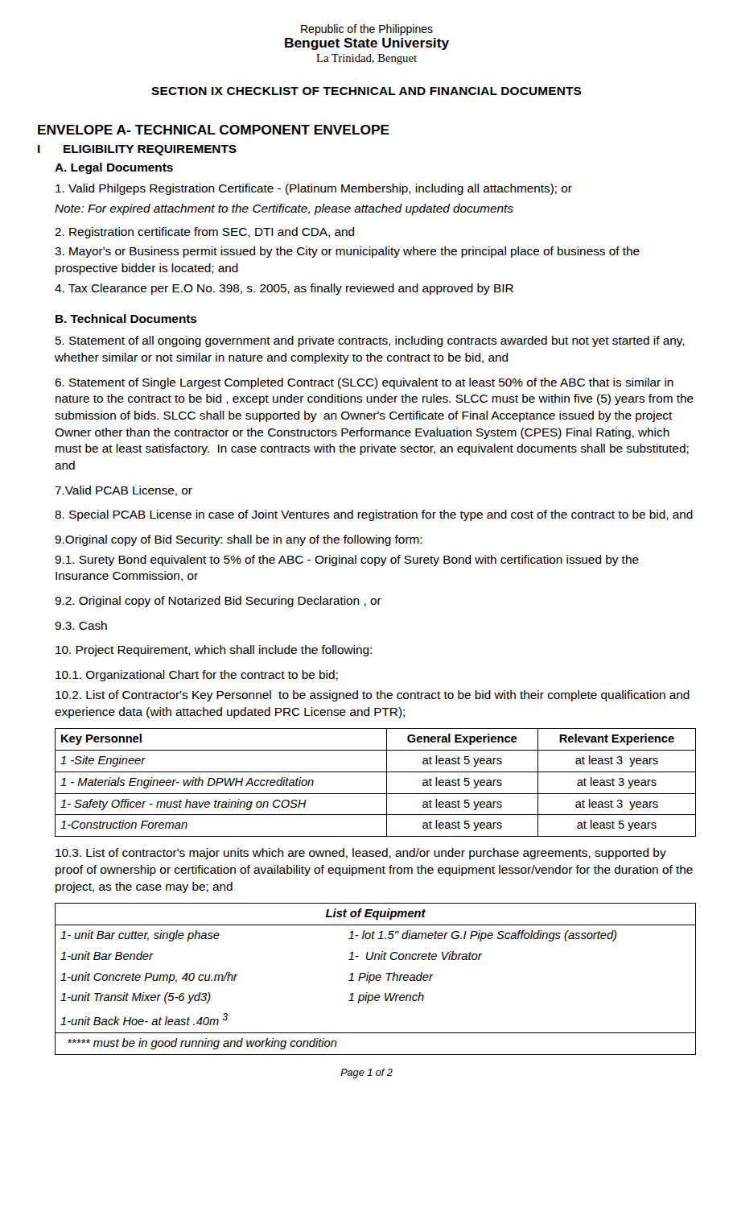Republic of the Philippines
Benguet State University
La Trinidad, Benguet
SECTION IX CHECKLIST OF TECHNICAL AND FINANCIAL DOCUMENTS
ENVELOPE A- TECHNICAL COMPONENT ENVELOPE
I ELIGIBILITY REQUIREMENTS
A. Legal Documents
1. Valid Philgeps Registration Certificate - (Platinum Membership, including all attachments); or
Note: For expired attachment to the Certificate, please attached updated documents
2. Registration certificate from SEC, DTI and CDA, and
3. Mayor's or Business permit issued by the City or municipality where the principal place of business of the prospective bidder is located; and
4. Tax Clearance per E.O No. 398, s. 2005, as finally reviewed and approved by BIR
B. Technical Documents
5. Statement of all ongoing government and private contracts, including contracts awarded but not yet started if any, whether similar or not similar in nature and complexity to the contract to be bid, and
6. Statement of Single Largest Completed Contract (SLCC) equivalent to at least 50% of the ABC that is similar in nature to the contract to be bid , except under conditions under the rules. SLCC must be within five (5) years from the submission of bids. SLCC shall be supported by an Owner's Certificate of Final Acceptance issued by the project Owner other than the contractor or the Constructors Performance Evaluation System (CPES) Final Rating, which must be at least satisfactory. In case contracts with the private sector, an equivalent documents shall be substituted; and
7.Valid PCAB License, or
8. Special PCAB License in case of Joint Ventures and registration for the type and cost of the contract to be bid, and
9.Original copy of Bid Security: shall be in any of the following form:
9.1. Surety Bond equivalent to 5% of the ABC - Original copy of Surety Bond with certification issued by the Insurance Commission, or
9.2. Original copy of Notarized Bid Securing Declaration , or
9.3. Cash
10. Project Requirement, which shall include the following:
10.1. Organizational Chart for the contract to be bid;
10.2. List of Contractor's Key Personnel to be assigned to the contract to be bid with their complete qualification and experience data (with attached updated PRC License and PTR);
| Key Personnel | General Experience | Relevant Experience |
| --- | --- | --- |
| 1 -Site Engineer | at least 5 years | at least 3 years |
| 1 - Materials Engineer- with DPWH Accreditation | at least 5 years | at least 3 years |
| 1- Safety Officer - must have training on COSH | at least 5 years | at least 3 years |
| 1-Construction Foreman | at least 5 years | at least 5 years |
10.3. List of contractor's major units which are owned, leased, and/or under purchase agreements, supported by proof of ownership or certification of availability of equipment from the equipment lessor/vendor for the duration of the project, as the case may be; and
| List of Equipment |
| 1- unit Bar cutter, single phase | 1- lot 1.5" diameter G.I Pipe Scaffoldings (assorted) |
| 1-unit Bar Bender | 1- Unit Concrete Vibrator |
| 1-unit Concrete Pump, 40 cu.m/hr | 1 Pipe Threader |
| 1-unit Transit Mixer (5-6 yd3) | 1 pipe Wrench |
| 1-unit Back Hoe- at least .40m 3 | |
| ***** must be in good running and working condition |
Page 1 of 2